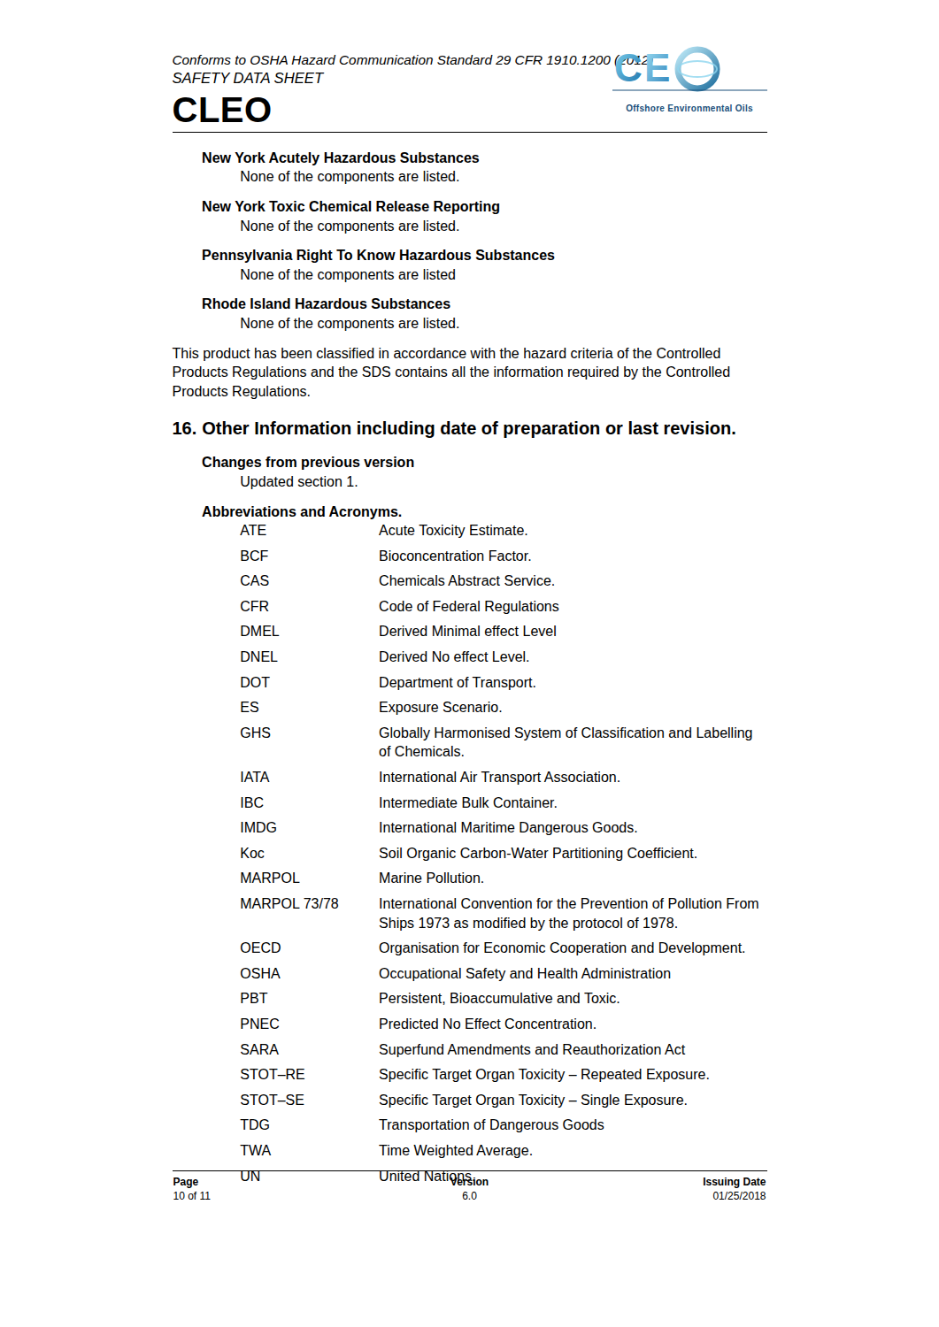Conforms to OSHA Hazard Communication Standard 29 CFR 1910.1200 (2012)
SAFETY DATA SHEET
CLEO
C E
Offshore Environmental Oils
New York Acutely Hazardous Substances
None of the components are listed.
New York Toxic Chemical Release Reporting
None of the components are listed.
Pennsylvania Right To Know Hazardous Substances
None of the components are listed
Rhode Island Hazardous Substances
None of the components are listed.
This product has been classified in accordance with the hazard criteria of the Controlled Products Regulations and the SDS contains all the information required by the Controlled Products Regulations.
16. Other Information including date of preparation or last revision.
Changes from previous version
Updated section 1.
Abbreviations and Acronyms.
| ATE | Acute Toxicity Estimate. |
| BCF | Bioconcentration Factor. |
| CAS | Chemicals Abstract Service. |
| CFR | Code of Federal Regulations |
| DMEL | Derived Minimal effect Level |
| DNEL | Derived No effect Level. |
| DOT | Department of Transport. |
| ES | Exposure Scenario. |
| GHS | Globally Harmonised System of Classification and Labelling of Chemicals. |
| IATA | International Air Transport Association. |
| IBC | Intermediate Bulk Container. |
| IMDG | International Maritime Dangerous Goods. |
| Koc | Soil Organic Carbon-Water Partitioning Coefficient. |
| MARPOL | Marine Pollution. |
| MARPOL 73/78 | International Convention for the Prevention of Pollution From Ships 1973 as modified by the protocol of 1978. |
| OECD | Organisation for Economic Cooperation and Development. |
| OSHA | Occupational Safety and Health Administration |
| PBT | Persistent, Bioaccumulative and Toxic. |
| PNEC | Predicted No Effect Concentration. |
| SARA | Superfund Amendments and Reauthorization Act |
| STOT–RE | Specific Target Organ Toxicity – Repeated Exposure. |
| STOT–SE | Specific Target Organ Toxicity – Single Exposure. |
| TDG | Transportation of Dangerous Goods |
| TWA | Time Weighted Average. |
| UN | United Nations. |
| Page 10 of 11 | Version 6.0 | Issuing Date 01/25/2018 |